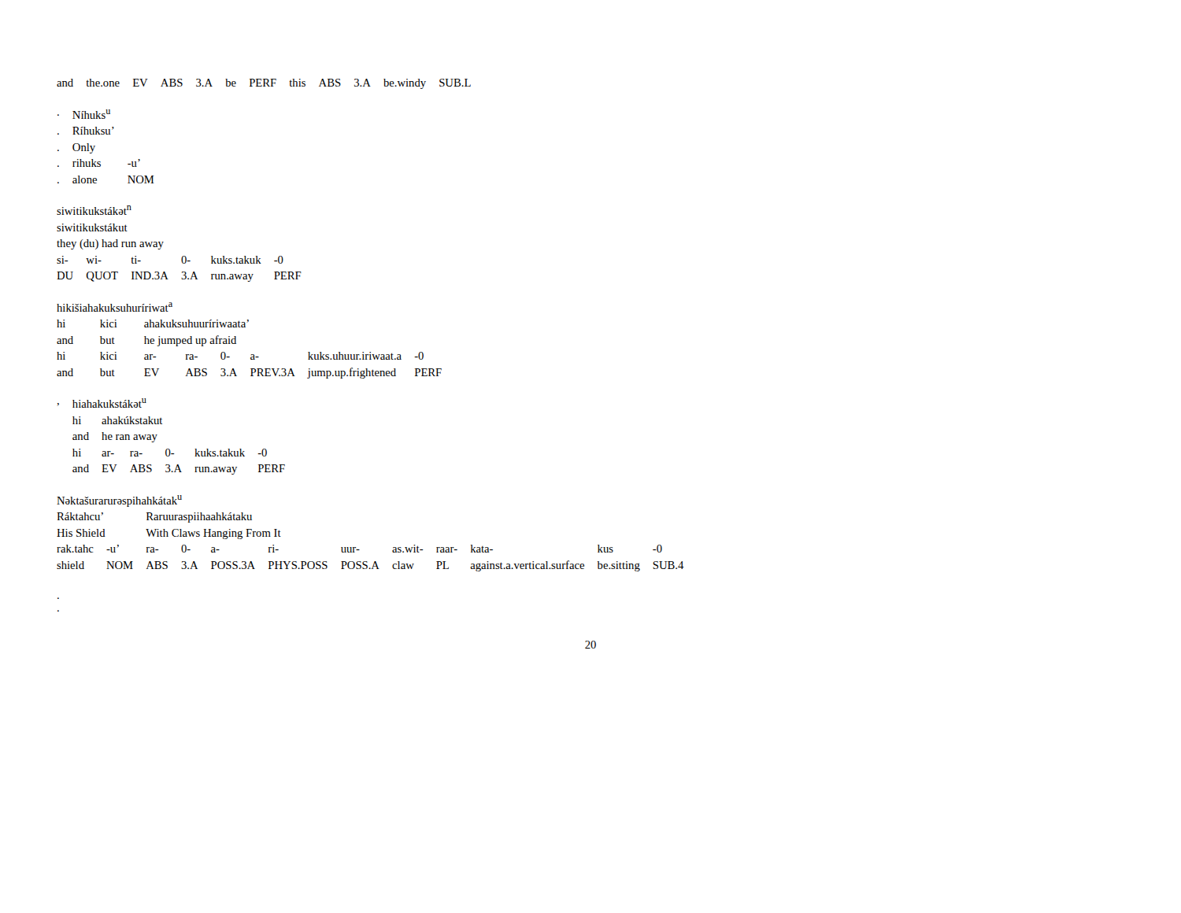| and | the.one | EV | ABS | 3.A | be | PERF | this | ABS | 3.A | be.windy | SUB.L |
| . | Níhuks u |
| . | Ríhuksu’ |
| . | Only |
| . | rihuks | -u’ |
| . | alone | NOM |
| siwitikukstákət n |
| siwitikukstákut |
| they (du) had run away |
| si- | wi- | ti- | 0- | kuks.takuk | -0 |
| DU | QUOT | IND.3A | 3.A | run.away | PERF |
| hikišiahakuksuhuríriwat a | |
| hi | kici | ahakuksuhuuríriwaata’ |
| and | but | he jumped up afraid |
| hi | kici | ar- | ra- | 0- | a- | kuks.uhuur.iriwaat.a | -0 |
| and | but | EV | ABS | 3.A | PREV.3A | jump.up.frightened | PERF |
| , | hiahakukstákət u |
| | hi | ahakúkstakut |
| | and | he ran away |
| | hi | ar- | ra- | 0- | kuks.takuk | -0 |
| | and | EV | ABS | 3.A | run.away | PERF |
| Nəktašurarurəspihahkátak u |
| Ráktahcu’ | Raruuraspiihaahkátaku |
| His Shield | With Claws Hanging From It |
| rak.tahc | -u’ | ra- | 0- | a- | ri- | uur- | as.wit- | raar- | kata- | kus | -0 |
| shield | NOM | ABS | 3.A | POSS.3A | PHYS.POSS | POSS.A | claw | PL | against.a.vertical.surface | be.sitting | SUB.4 |
.
.
20